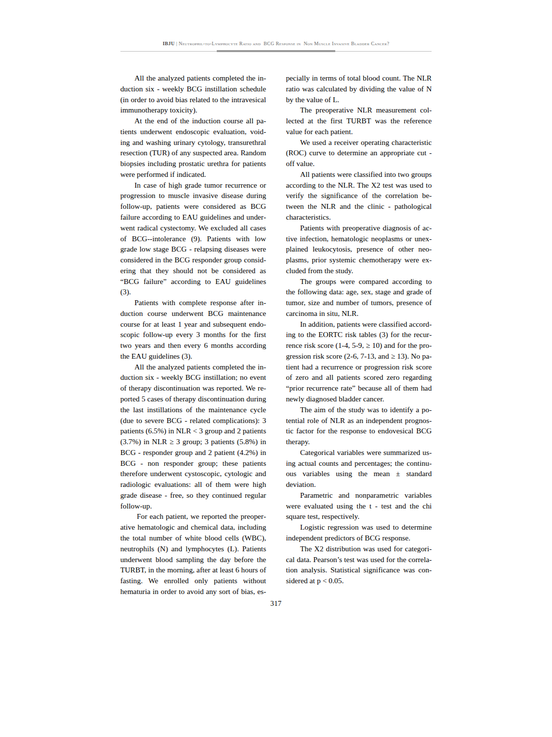IBJU | Neutrophil‑to‑Lymphocyte Ratio and BCG Response in Non Muscle Invasive Bladder Cancer?
All the analyzed patients completed the induction six - weekly BCG instillation schedule (in order to avoid bias related to the intravesical immunotherapy toxicity).
At the end of the induction course all patients underwent endoscopic evaluation, voiding and washing urinary cytology, transurethral resection (TUR) of any suspected area. Random biopsies including prostatic urethra for patients were performed if indicated.
In case of high grade tumor recurrence or progression to muscle invasive disease during follow-up, patients were considered as BCG failure according to EAU guidelines and underwent radical cystectomy. We excluded all cases of BCG‑‑intolerance (9). Patients with low grade low stage BCG - relapsing diseases were considered in the BCG responder group considering that they should not be considered as “BCG failure” according to EAU guidelines (3).
Patients with complete response after induction course underwent BCG maintenance course for at least 1 year and subsequent endoscopic follow-up every 3 months for the first two years and then every 6 months according the EAU guidelines (3).
All the analyzed patients completed the induction six - weekly BCG instillation; no event of therapy discontinuation was reported. We reported 5 cases of therapy discontinuation during the last instillations of the maintenance cycle (due to severe BCG - related complications): 3 patients (6.5%) in NLR < 3 group and 2 patients (3.7%) in NLR ≥ 3 group; 3 patients (5.8%) in BCG - responder group and 2 patient (4.2%) in BCG - non responder group; these patients therefore underwent cystoscopic, cytologic and radiologic evaluations: all of them were high grade disease - free, so they continued regular follow-up.
For each patient, we reported the preoperative hematologic and chemical data, including the total number of white blood cells (WBC), neutrophils (N) and lymphocytes (L). Patients underwent blood sampling the day before the TURBT, in the morning, after at least 6 hours of fasting. We enrolled only patients without hematuria in order to avoid any sort of bias, especially in terms of total blood count. The NLR ratio was calculated by dividing the value of N by the value of L.
The preoperative NLR measurement collected at the first TURBT was the reference value for each patient.
We used a receiver operating characteristic (ROC) curve to determine an appropriate cut - off value.
All patients were classified into two groups according to the NLR. The X2 test was used to verify the significance of the correlation between the NLR and the clinic - pathological characteristics.
Patients with preoperative diagnosis of active infection, hematologic neoplasms or unexplained leukocytosis, presence of other neoplasms, prior systemic chemotherapy were excluded from the study.
The groups were compared according to the following data: age, sex, stage and grade of tumor, size and number of tumors, presence of carcinoma in situ, NLR.
In addition, patients were classified according to the EORTC risk tables (3) for the recurrence risk score (1-4, 5-9, ≥ 10) and for the progression risk score (2-6, 7-13, and ≥ 13). No patient had a recurrence or progression risk score of zero and all patients scored zero regarding “prior recurrence rate” because all of them had newly diagnosed bladder cancer.
The aim of the study was to identify a potential role of NLR as an independent prognostic factor for the response to endovesical BCG therapy.
Categorical variables were summarized using actual counts and percentages; the continuous variables using the mean ± standard deviation.
Parametric and nonparametric variables were evaluated using the t - test and the chi square test, respectively.
Logistic regression was used to determine independent predictors of BCG response.
The X2 distribution was used for categorical data. Pearson’s test was used for the correlation analysis. Statistical significance was considered at p < 0.05.
317